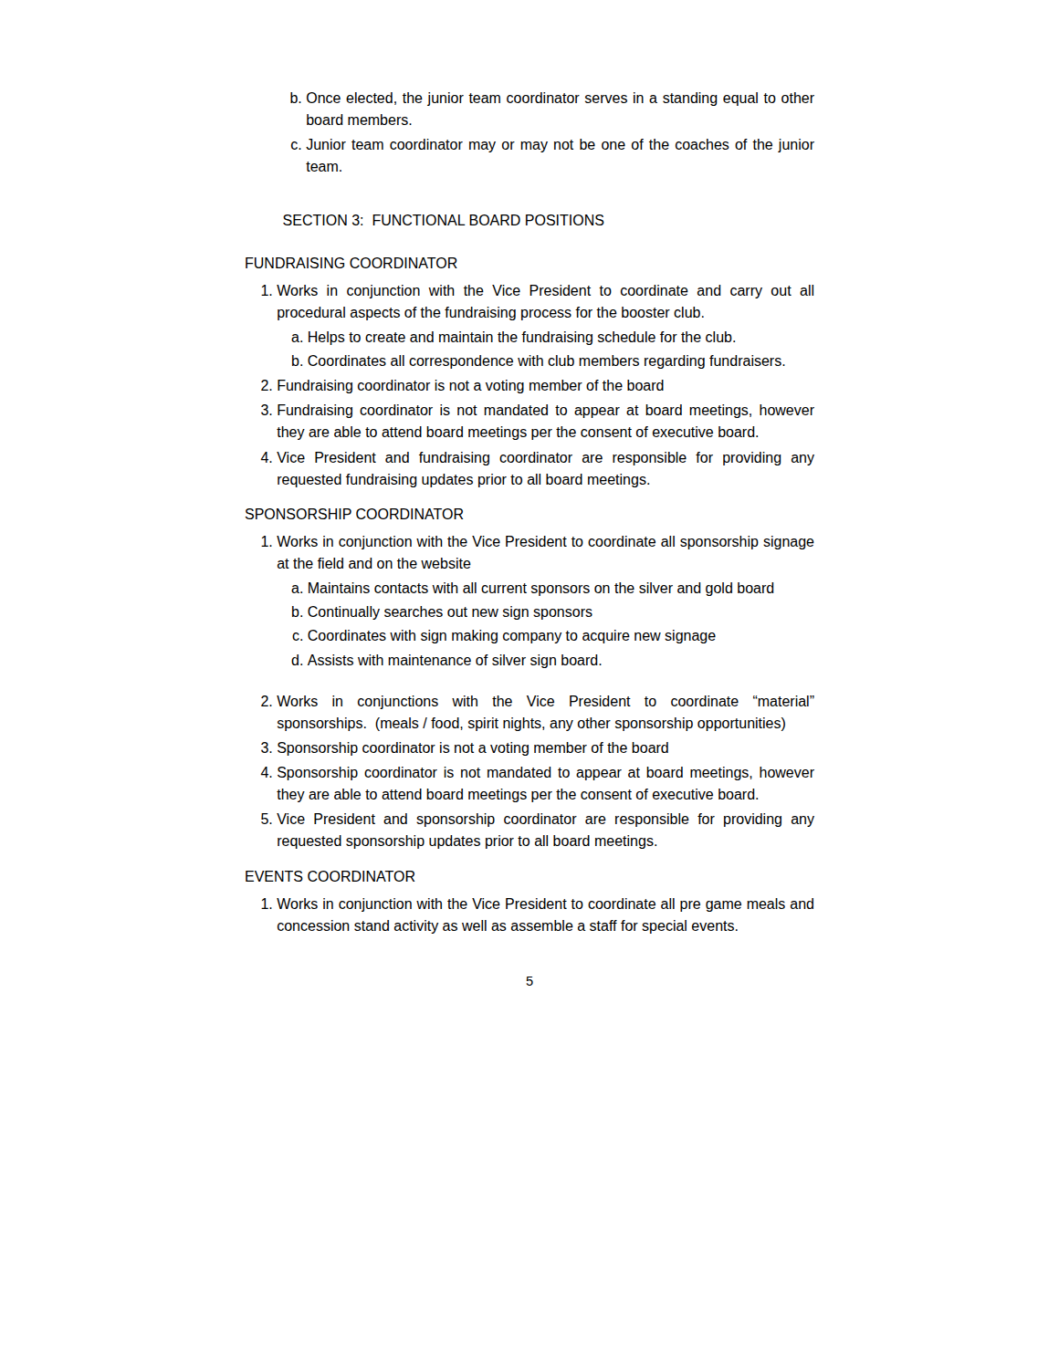Once elected, the junior team coordinator serves in a standing equal to other board members.
Junior team coordinator may or may not be one of the coaches of the junior team.
Section 3: Functional Board Positions
Fundraising Coordinator
Works in conjunction with the Vice President to coordinate and carry out all procedural aspects of the fundraising process for the booster club.
Helps to create and maintain the fundraising schedule for the club.
Coordinates all correspondence with club members regarding fundraisers.
Fundraising coordinator is not a voting member of the board
Fundraising coordinator is not mandated to appear at board meetings, however they are able to attend board meetings per the consent of executive board.
Vice President and fundraising coordinator are responsible for providing any requested fundraising updates prior to all board meetings.
Sponsorship Coordinator
Works in conjunction with the Vice President to coordinate all sponsorship signage at the field and on the website
Maintains contacts with all current sponsors on the silver and gold board
Continually searches out new sign sponsors
Coordinates with sign making company to acquire new signage
Assists with maintenance of silver sign board.
Works in conjunctions with the Vice President to coordinate “material” sponsorships. (meals / food, spirit nights, any other sponsorship opportunities)
Sponsorship coordinator is not a voting member of the board
Sponsorship coordinator is not mandated to appear at board meetings, however they are able to attend board meetings per the consent of executive board.
Vice President and sponsorship coordinator are responsible for providing any requested sponsorship updates prior to all board meetings.
Events Coordinator
Works in conjunction with the Vice President to coordinate all pre game meals and concession stand activity as well as assemble a staff for special events.
5